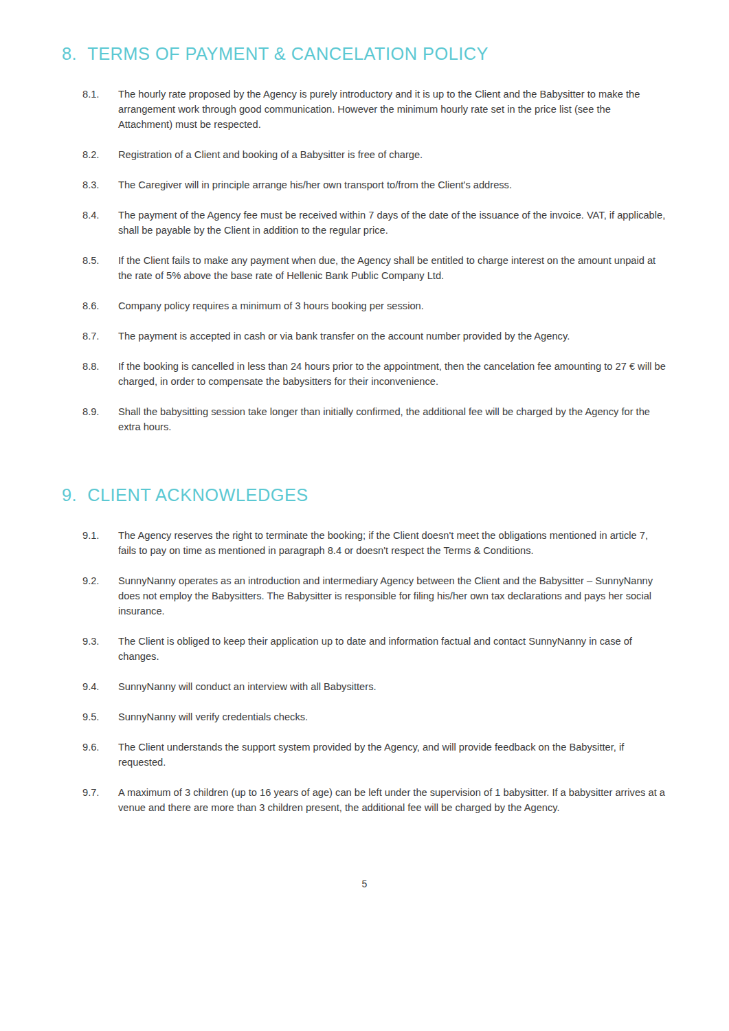8. TERMS OF PAYMENT & CANCELATION POLICY
8.1. The hourly rate proposed by the Agency is purely introductory and it is up to the Client and the Babysitter to make the arrangement work through good communication. However the minimum hourly rate set in the price list (see the Attachment) must be respected.
8.2. Registration of a Client and booking of a Babysitter is free of charge.
8.3. The Caregiver will in principle arrange his/her own transport to/from the Client's address.
8.4. The payment of the Agency fee must be received within 7 days of the date of the issuance of the invoice. VAT, if applicable, shall be payable by the Client in addition to the regular price.
8.5. If the Client fails to make any payment when due, the Agency shall be entitled to charge interest on the amount unpaid at the rate of 5% above the base rate of Hellenic Bank Public Company Ltd.
8.6. Company policy requires a minimum of 3 hours booking per session.
8.7. The payment is accepted in cash or via bank transfer on the account number provided by the Agency.
8.8. If the booking is cancelled in less than 24 hours prior to the appointment, then the cancelation fee amounting to 27 € will be charged, in order to compensate the babysitters for their inconvenience.
8.9. Shall the babysitting session take longer than initially confirmed, the additional fee will be charged by the Agency for the extra hours.
9. CLIENT ACKNOWLEDGES
9.1. The Agency reserves the right to terminate the booking; if the Client doesn't meet the obligations mentioned in article 7, fails to pay on time as mentioned in paragraph 8.4 or doesn't respect the Terms & Conditions.
9.2. SunnyNanny operates as an introduction and intermediary Agency between the Client and the Babysitter – SunnyNanny does not employ the Babysitters. The Babysitter is responsible for filing his/her own tax declarations and pays her social insurance.
9.3. The Client is obliged to keep their application up to date and information factual and contact SunnyNanny in case of changes.
9.4. SunnyNanny will conduct an interview with all Babysitters.
9.5. SunnyNanny will verify credentials checks.
9.6. The Client understands the support system provided by the Agency, and will provide feedback on the Babysitter, if requested.
9.7. A maximum of 3 children (up to 16 years of age) can be left under the supervision of 1 babysitter. If a babysitter arrives at a venue and there are more than 3 children present, the additional fee will be charged by the Agency.
5